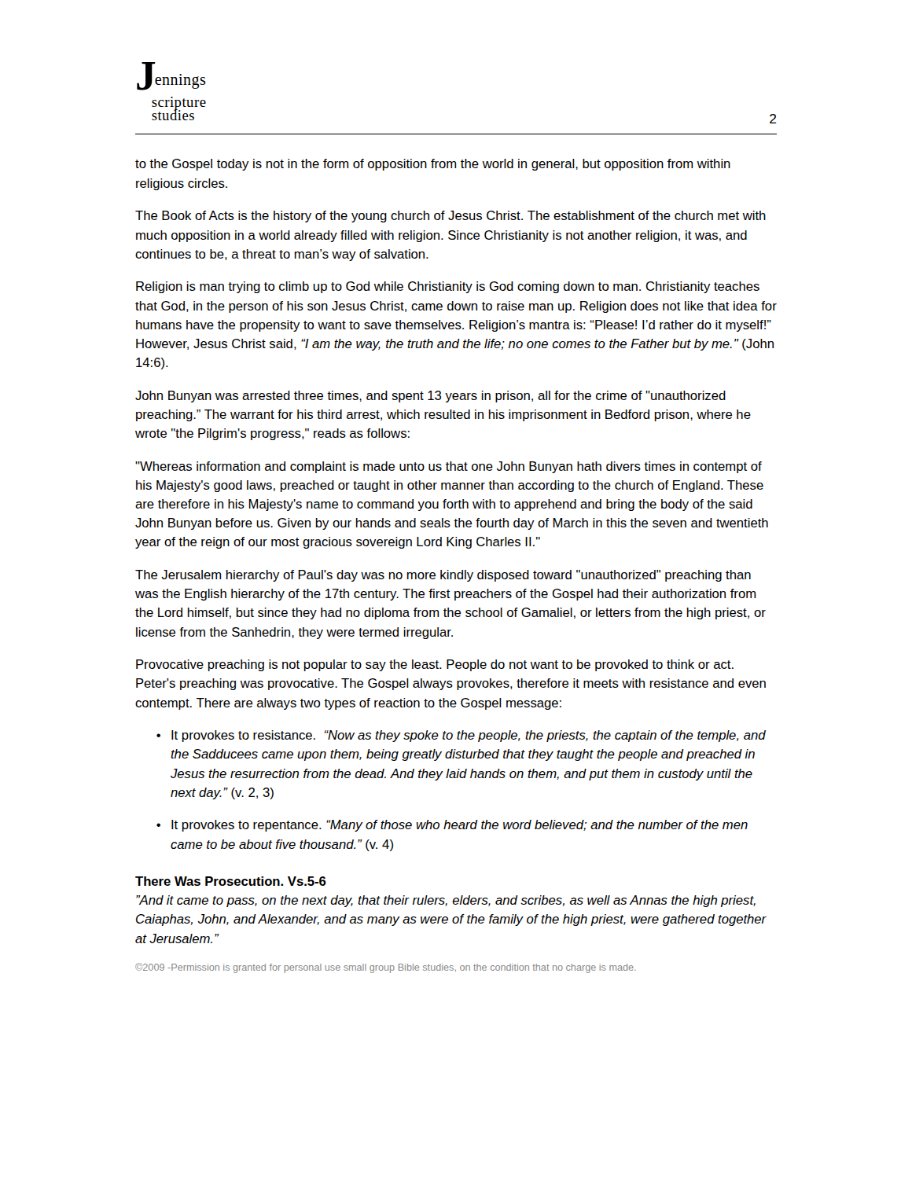Jennings
scripture
studies
2
to the Gospel today is not in the form of opposition from the world in general, but opposition from within religious circles.
The Book of Acts is the history of the young church of Jesus Christ. The establishment of the church met with much opposition in a world already filled with religion. Since Christianity is not another religion, it was, and continues to be, a threat to man’s way of salvation.
Religion is man trying to climb up to God while Christianity is God coming down to man. Christianity teaches that God, in the person of his son Jesus Christ, came down to raise man up. Religion does not like that idea for humans have the propensity to want to save themselves. Religion’s mantra is: “Please! I’d rather do it myself!” However, Jesus Christ said, “I am the way, the truth and the life; no one comes to the Father but by me." (John 14:6).
John Bunyan was arrested three times, and spent 13 years in prison, all for the crime of "unauthorized preaching.” The warrant for his third arrest, which resulted in his imprisonment in Bedford prison, where he wrote "the Pilgrim's progress," reads as follows:
"Whereas information and complaint is made unto us that one John Bunyan hath divers times in contempt of his Majesty's good laws, preached or taught in other manner than according to the church of England. These are therefore in his Majesty's name to command you forth with to apprehend and bring the body of the said John Bunyan before us. Given by our hands and seals the fourth day of March in this the seven and twentieth year of the reign of our most gracious sovereign Lord King Charles II."
The Jerusalem hierarchy of Paul's day was no more kindly disposed toward "unauthorized" preaching than was the English hierarchy of the 17th century. The first preachers of the Gospel had their authorization from the Lord himself, but since they had no diploma from the school of Gamaliel, or letters from the high priest, or license from the Sanhedrin, they were termed irregular.
Provocative preaching is not popular to say the least. People do not want to be provoked to think or act. Peter's preaching was provocative. The Gospel always provokes, therefore it meets with resistance and even contempt. There are always two types of reaction to the Gospel message:
It provokes to resistance. “Now as they spoke to the people, the priests, the captain of the temple, and the Sadducees came upon them, being greatly disturbed that they taught the people and preached in Jesus the resurrection from the dead. And they laid hands on them, and put them in custody until the next day.” (v. 2, 3)
It provokes to repentance. “Many of those who heard the word believed; and the number of the men came to be about five thousand.” (v. 4)
There Was Prosecution. Vs.5-6
”And it came to pass, on the next day, that their rulers, elders, and scribes, as well as Annas the high priest, Caiaphas, John, and Alexander, and as many as were of the family of the high priest, were gathered together at Jerusalem.”
©2009 -Permission is granted for personal use small group Bible studies, on the condition that no charge is made.